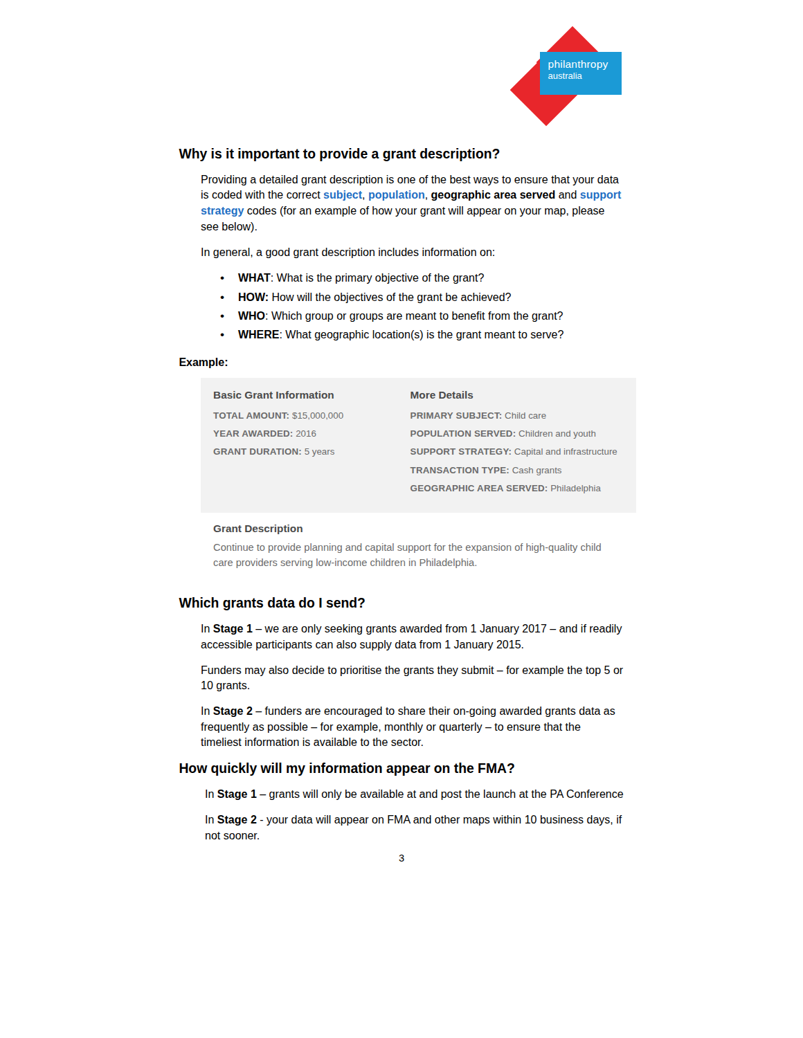philanthropy
australia
Why is it important to provide a grant description?
Providing a detailed grant description is one of the best ways to ensure that your data is coded with the correct subject, population, geographic area served and support strategy codes (for an example of how your grant will appear on your map, please see below).
In general, a good grant description includes information on:
WHAT: What is the primary objective of the grant?
HOW: How will the objectives of the grant be achieved?
WHO: Which group or groups are meant to benefit from the grant?
WHERE: What geographic location(s) is the grant meant to serve?
Example:
Basic Grant Information
TOTAL AMOUNT: $15,000,000
YEAR AWARDED: 2016
GRANT DURATION: 5 years
More Details
PRIMARY SUBJECT: Child care
POPULATION SERVED: Children and youth
SUPPORT STRATEGY: Capital and infrastructure
TRANSACTION TYPE: Cash grants
GEOGRAPHIC AREA SERVED: Philadelphia
Grant Description
Continue to provide planning and capital support for the expansion of high-quality child care providers serving low-income children in Philadelphia.
Which grants data do I send?
In Stage 1 – we are only seeking grants awarded from 1 January 2017 – and if readily accessible participants can also supply data from 1 January 2015.
Funders may also decide to prioritise the grants they submit – for example the top 5 or 10 grants.
In Stage 2 – funders are encouraged to share their on-going awarded grants data as frequently as possible – for example, monthly or quarterly – to ensure that the timeliest information is available to the sector.
How quickly will my information appear on the FMA?
In Stage 1 – grants will only be available at and post the launch at the PA Conference
In Stage 2 - your data will appear on FMA and other maps within 10 business days, if not sooner.
3